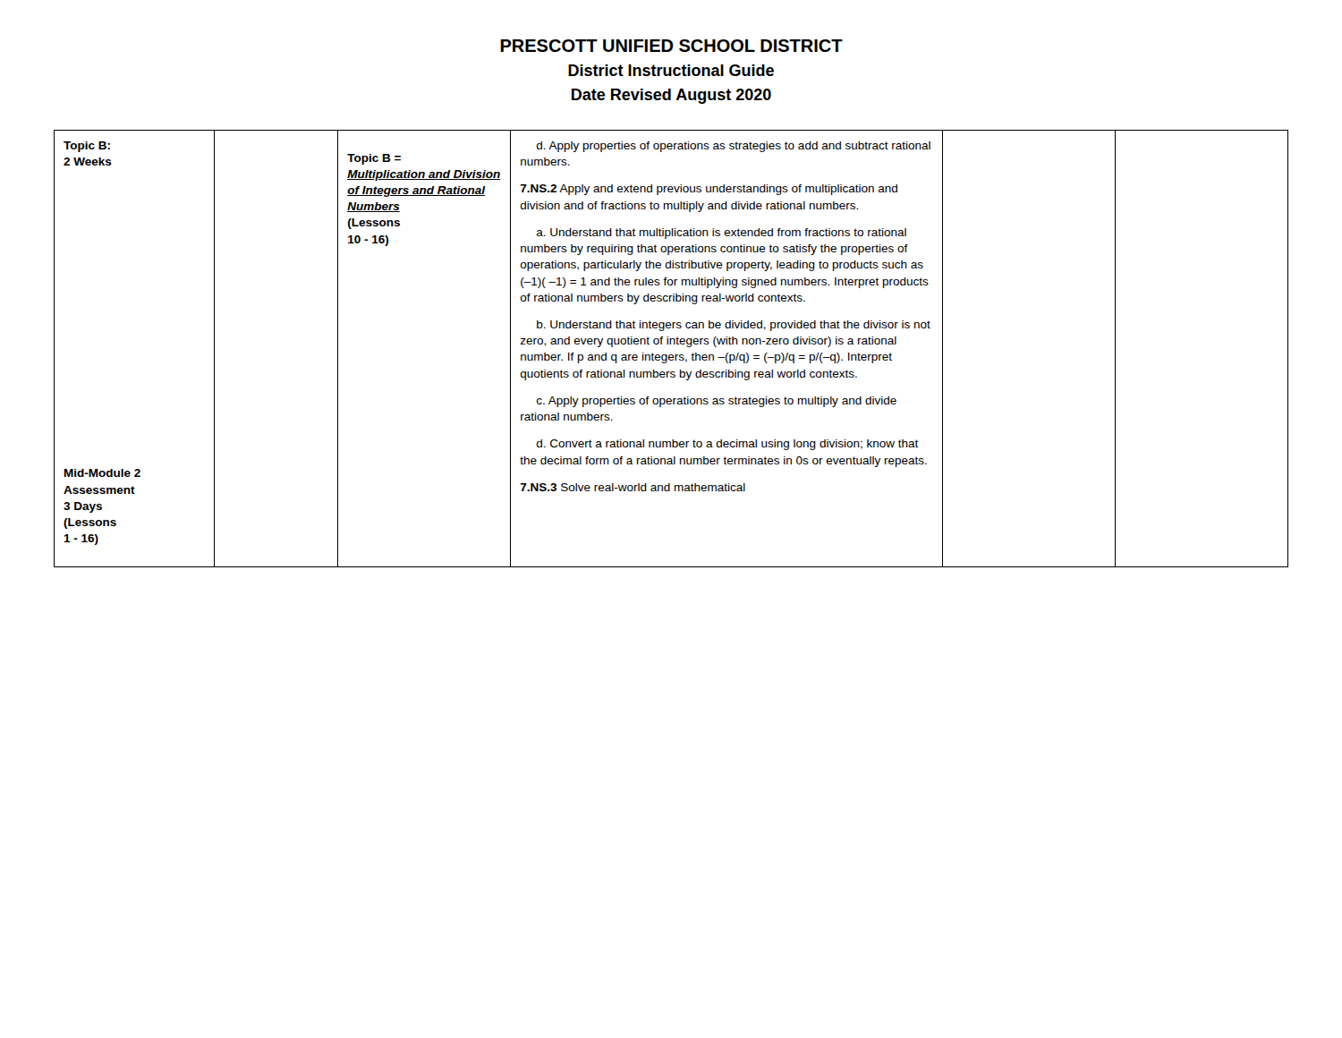PRESCOTT UNIFIED SCHOOL DISTRICT
District Instructional Guide
Date Revised August 2020
| Topic B: 2 Weeks Mid-Module 2 Assessment 3 Days (Lessons 1 - 16) | | Topic B = Multiplication and Division of Integers and Rational Numbers (Lessons 10 - 16) | d. Apply properties of operations as strategies to add and subtract rational numbers. 7.NS.2 Apply and extend previous understandings of multiplication and division and of fractions to multiply and divide rational numbers. a. Understand that multiplication is extended from fractions to rational numbers by requiring that operations continue to satisfy the properties of operations, particularly the distributive property, leading to products such as (–1)( –1) = 1 and the rules for multiplying signed numbers. Interpret products of rational numbers by describing real-world contexts. b. Understand that integers can be divided, provided that the divisor is not zero, and every quotient of integers (with non-zero divisor) is a rational number. If p and q are integers, then –(p/q) = (–p)/q = p/(–q). Interpret quotients of rational numbers by describing real world contexts. c. Apply properties of operations as strategies to multiply and divide rational numbers. d. Convert a rational number to a decimal using long division; know that the decimal form of a rational number terminates in 0s or eventually repeats. 7.NS.3 Solve real-world and mathematical | | |